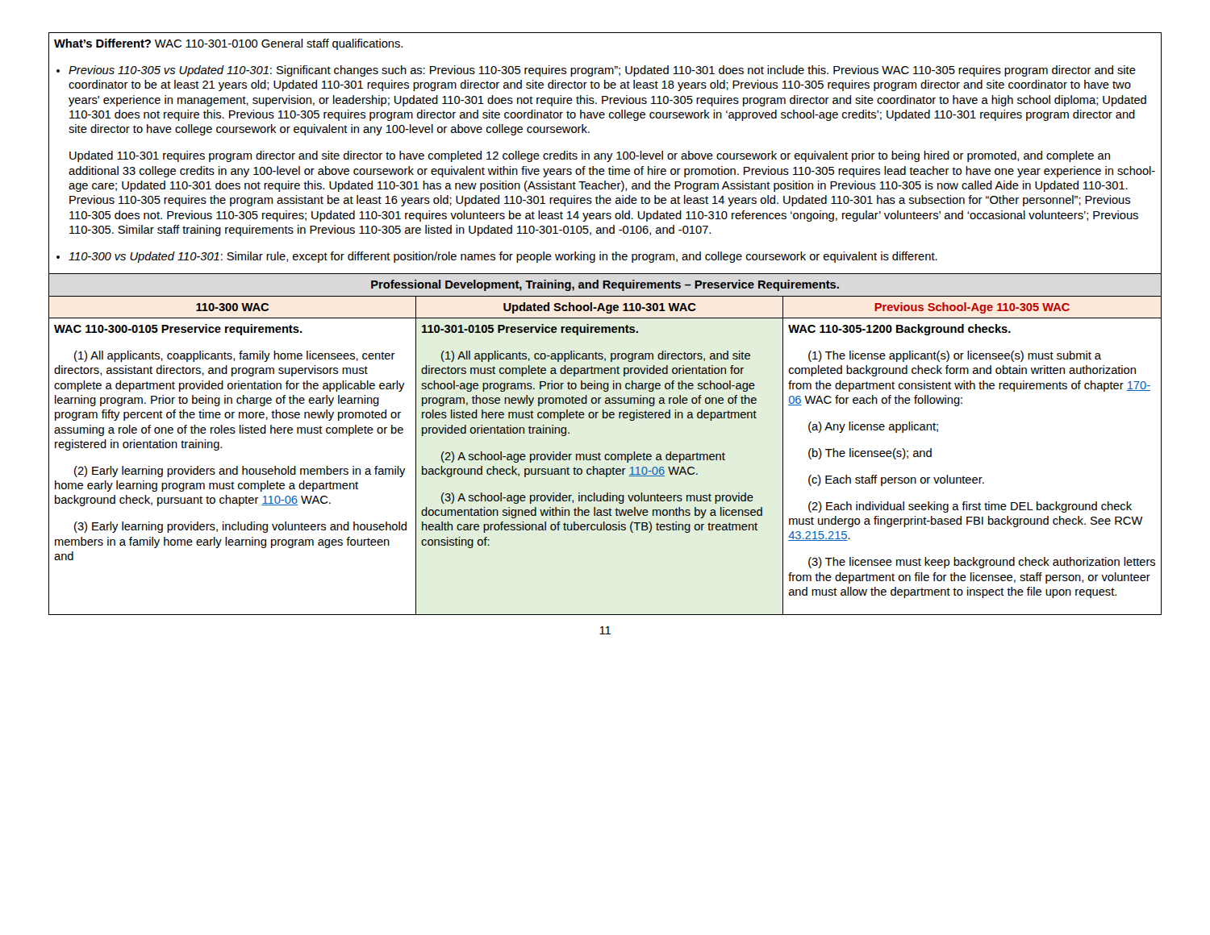| What’s Different? WAC 110-301-0100 General staff qualifications. Previous 110-305 vs Updated 110-301 : Significant changes such as: Previous 110-305 requires program”; Updated 110-301 does not include this. Previous WAC 110-305 requires program director and site coordinator to be at least 21 years old; Updated 110-301 requires program director and site director to be at least 18 years old; Previous 110-305 requires program director and site coordinator to have two years' experience in management, supervision, or leadership; Updated 110-301 does not require this. Previous 110-305 requires program director and site coordinator to have a high school diploma; Updated 110-301 does not require this. Previous 110-305 requires program director and site coordinator to have college coursework in ‘approved school-age credits’; Updated 110-301 requires program director and site director to have college coursework or equivalent in any 100-level or above college coursework. Updated 110-301 requires program director and site director to have completed 12 college credits in any 100-level or above coursework or equivalent prior to being hired or promoted, and complete an additional 33 college credits in any 100-level or above coursework or equivalent within five years of the time of hire or promotion. Previous 110-305 requires lead teacher to have one year experience in school-age care; Updated 110-301 does not require this. Updated 110-301 has a new position (Assistant Teacher), and the Program Assistant position in Previous 110-305 is now called Aide in Updated 110-301. Previous 110-305 requires the program assistant be at least 16 years old; Updated 110-301 requires the aide to be at least 14 years old. Updated 110-301 has a subsection for “Other personnel”; Previous 110-305 does not. Previous 110-305 requires; Updated 110-301 requires volunteers be at least 14 years old. Updated 110-310 references ‘ongoing, regular’ volunteers’ and ‘occasional volunteers’; Previous 110-305. Similar staff training requirements in Previous 110-305 are listed in Updated 110-301-0105, and -0106, and -0107. 110-300 vs Updated 110-301 : Similar rule, except for different position/role names for people working in the program, and college coursework or equivalent is different. |
| Professional Development, Training, and Requirements – Preservice Requirements. |
| 110-300 WAC | Updated School-Age 110-301 WAC | Previous School-Age 110-305 WAC |
| WAC 110-300-0105 Preservice requirements. (1) All applicants, coapplicants, family home licensees, center directors, assistant directors, and program supervisors must complete a department provided orientation for the applicable early learning program. Prior to being in charge of the early learning program fifty percent of the time or more, those newly promoted or assuming a role of one of the roles listed here must complete or be registered in orientation training. (2) Early learning providers and household members in a family home early learning program must complete a department background check, pursuant to chapter 110-06 WAC. (3) Early learning providers, including volunteers and household members in a family home early learning program ages fourteen and | 110-301-0105 Preservice requirements. (1) All applicants, co-applicants, program directors, and site directors must complete a department provided orientation for school-age programs. Prior to being in charge of the school-age program, those newly promoted or assuming a role of one of the roles listed here must complete or be registered in a department provided orientation training. (2) A school-age provider must complete a department background check, pursuant to chapter 110-06 WAC. (3) A school-age provider, including volunteers must provide documentation signed within the last twelve months by a licensed health care professional of tuberculosis (TB) testing or treatment consisting of: | WAC 110-305-1200 Background checks. (1) The license applicant(s) or licensee(s) must submit a completed background check form and obtain written authorization from the department consistent with the requirements of chapter 170-06 WAC for each of the following: (a) Any license applicant; (b) The licensee(s); and (c) Each staff person or volunteer. (2) Each individual seeking a first time DEL background check must undergo a fingerprint-based FBI background check. See RCW 43.215.215 . (3) The licensee must keep background check authorization letters from the department on file for the licensee, staff person, or volunteer and must allow the department to inspect the file upon request. |
11